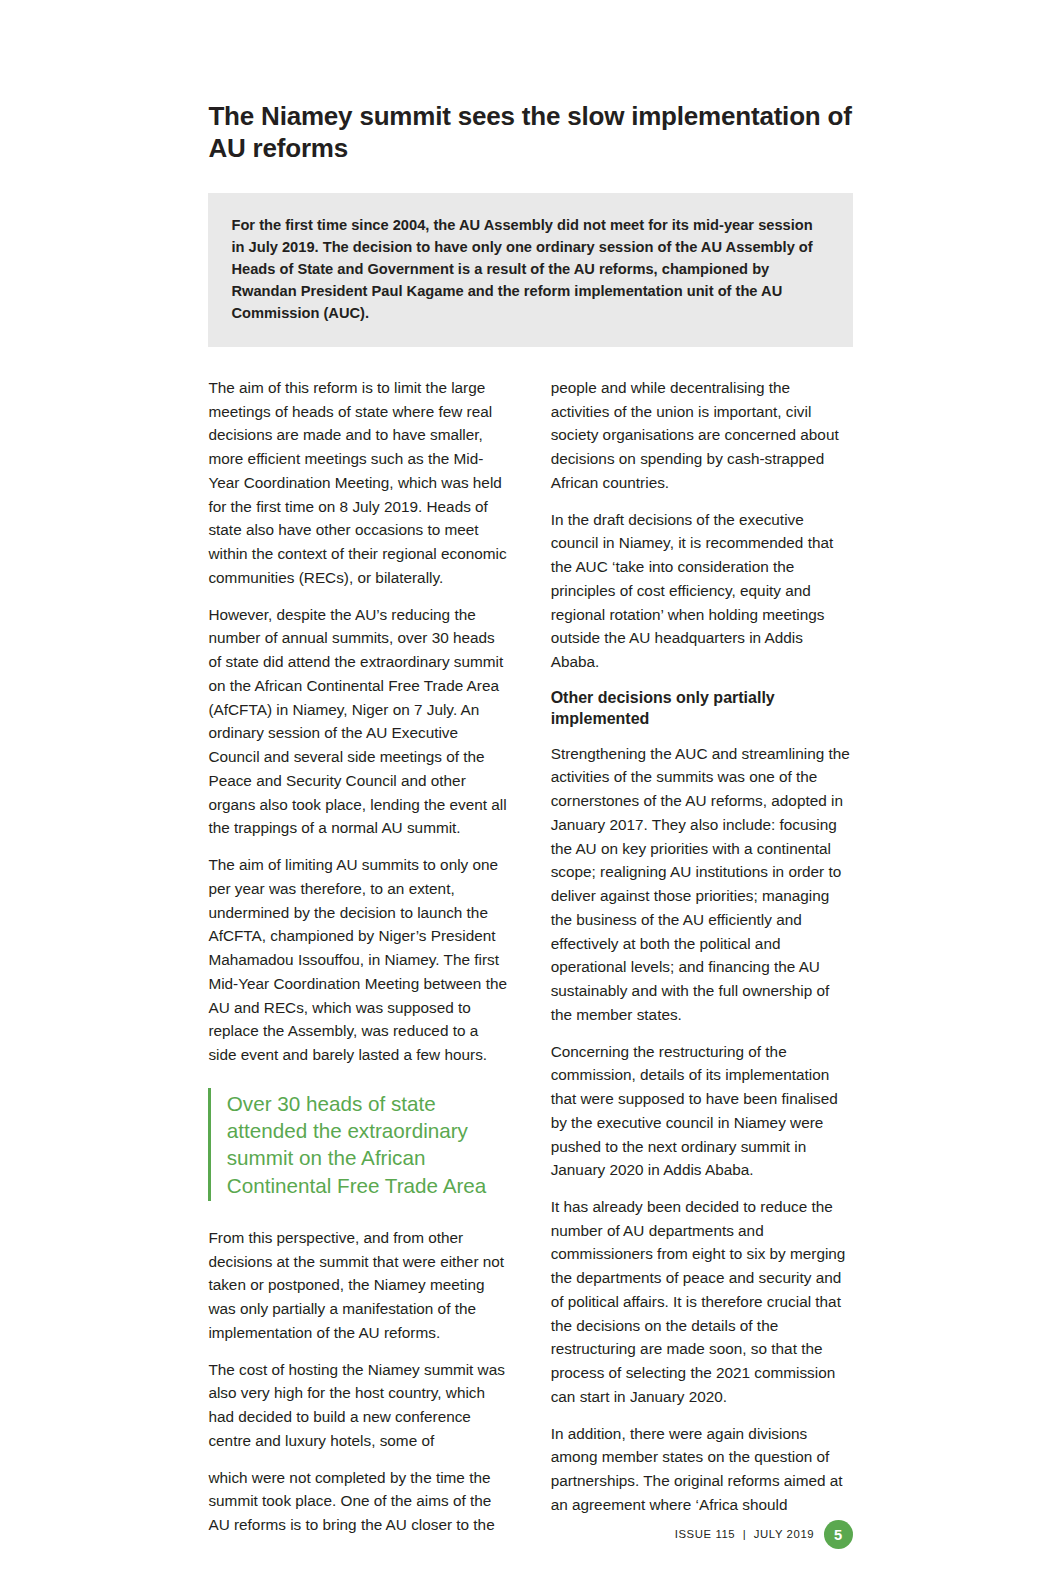The Niamey summit sees the slow implementation of AU reforms
For the first time since 2004, the AU Assembly did not meet for its mid-year session in July 2019. The decision to have only one ordinary session of the AU Assembly of Heads of State and Government is a result of the AU reforms, championed by Rwandan President Paul Kagame and the reform implementation unit of the AU Commission (AUC).
The aim of this reform is to limit the large meetings of heads of state where few real decisions are made and to have smaller, more efficient meetings such as the Mid-Year Coordination Meeting, which was held for the first time on 8 July 2019. Heads of state also have other occasions to meet within the context of their regional economic communities (RECs), or bilaterally.
However, despite the AU’s reducing the number of annual summits, over 30 heads of state did attend the extraordinary summit on the African Continental Free Trade Area (AfCFTA) in Niamey, Niger on 7 July. An ordinary session of the AU Executive Council and several side meetings of the Peace and Security Council and other organs also took place, lending the event all the trappings of a normal AU summit.
The aim of limiting AU summits to only one per year was therefore, to an extent, undermined by the decision to launch the AfCFTA, championed by Niger’s President Mahamadou Issouffou, in Niamey. The first Mid-Year Coordination Meeting between the AU and RECs, which was supposed to replace the Assembly, was reduced to a side event and barely lasted a few hours.
Over 30 heads of state attended the extraordinary summit on the African Continental Free Trade Area
From this perspective, and from other decisions at the summit that were either not taken or postponed, the Niamey meeting was only partially a manifestation of the implementation of the AU reforms.
The cost of hosting the Niamey summit was also very high for the host country, which had decided to build a new conference centre and luxury hotels, some of
which were not completed by the time the summit took place. One of the aims of the AU reforms is to bring the AU closer to the people and while decentralising the activities of the union is important, civil society organisations are concerned about decisions on spending by cash-strapped African countries.
In the draft decisions of the executive council in Niamey, it is recommended that the AUC ‘take into consideration the principles of cost efficiency, equity and regional rotation’ when holding meetings outside the AU headquarters in Addis Ababa.
Other decisions only partially implemented
Strengthening the AUC and streamlining the activities of the summits was one of the cornerstones of the AU reforms, adopted in January 2017. They also include: focusing the AU on key priorities with a continental scope; realigning AU institutions in order to deliver against those priorities; managing the business of the AU efficiently and effectively at both the political and operational levels; and financing the AU sustainably and with the full ownership of the member states.
Concerning the restructuring of the commission, details of its implementation that were supposed to have been finalised by the executive council in Niamey were pushed to the next ordinary summit in January 2020 in Addis Ababa.
It has already been decided to reduce the number of AU departments and commissioners from eight to six by merging the departments of peace and security and of political affairs. It is therefore crucial that the decisions on the details of the restructuring are made soon, so that the process of selecting the 2021 commission can start in January 2020.
In addition, there were again divisions among member states on the question of partnerships. The original reforms aimed at an agreement where ‘Africa should
ISSUE 115 | JULY 2019 5